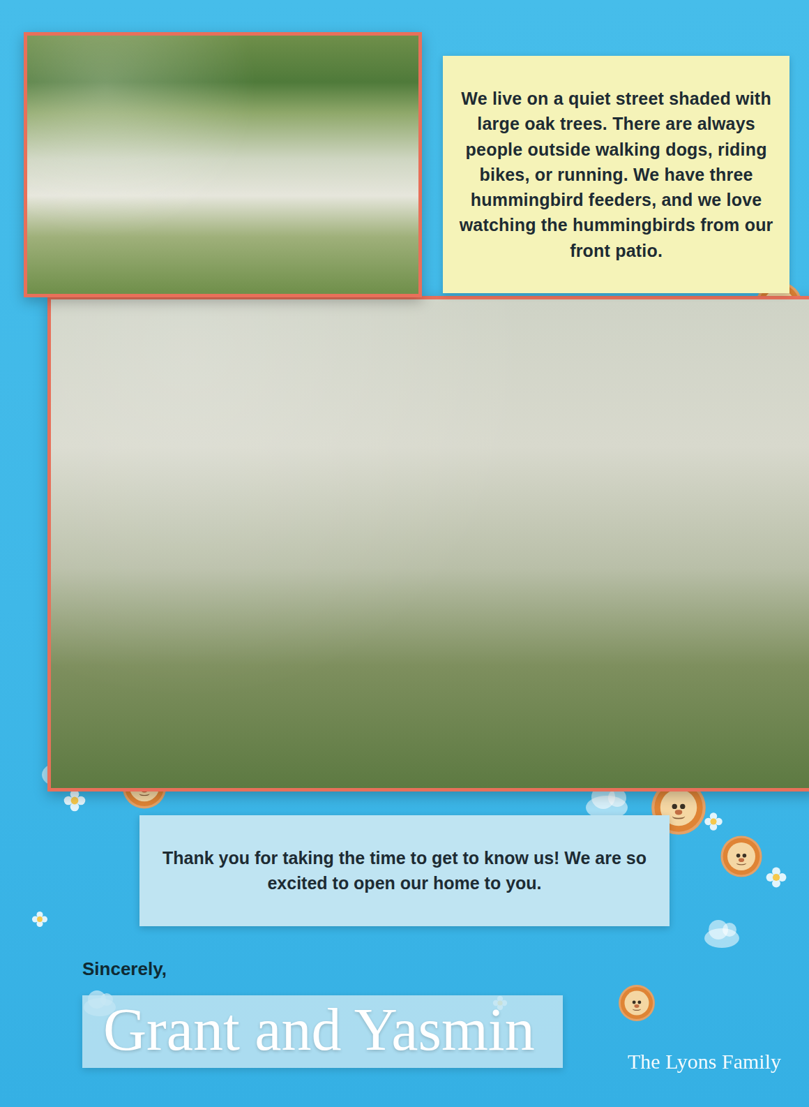We live on a quiet street shaded with large oak trees. There are always people outside walking dogs, riding bikes, or running. We have three hummingbird feeders, and we love watching the hummingbirds from our front patio.
Thank you for taking the time to get to know us! We are so excited to open our home to you.
Sincerely,
Grant and Yasmin
The Lyons Family